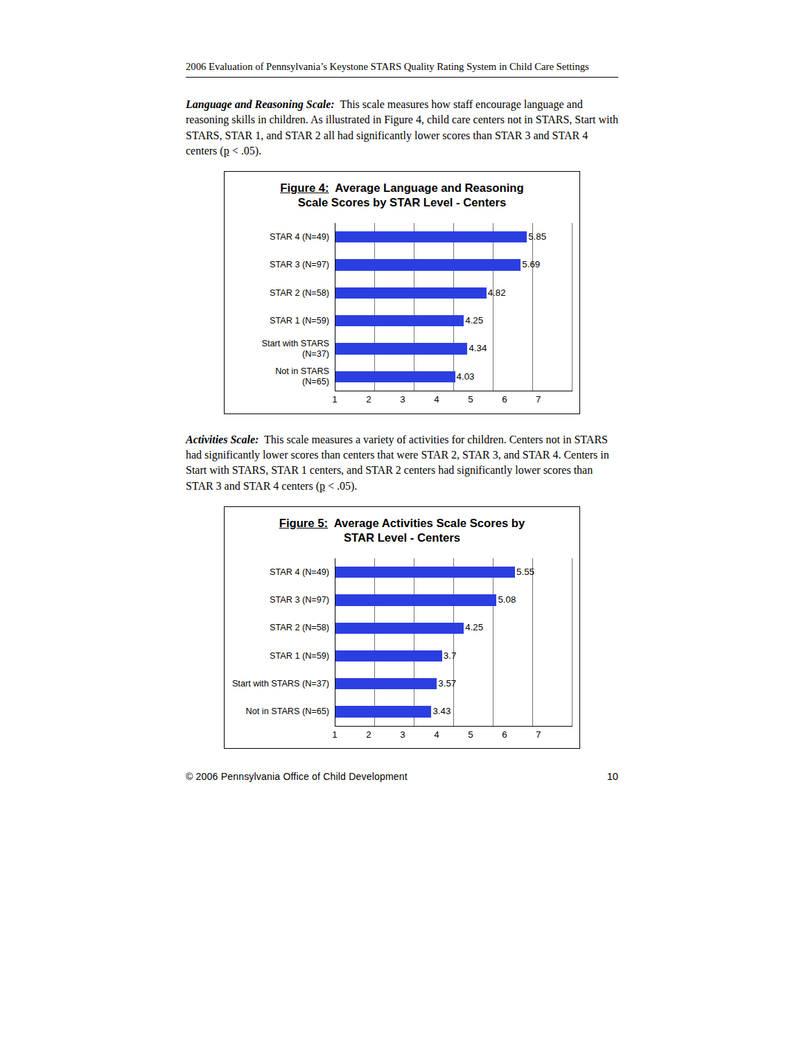2006 Evaluation of Pennsylvania’s Keystone STARS Quality Rating System in Child Care Settings
Language and Reasoning Scale: This scale measures how staff encourage language and reasoning skills in children. As illustrated in Figure 4, child care centers not in STARS, Start with STARS, STAR 1, and STAR 2 all had significantly lower scores than STAR 3 and STAR 4 centers (p < .05).
Figure 4: Average Language and Reasoning
Scale Scores by STAR Level - Centers
STAR 4 (N=49)
5.85
STAR 3 (N=97)
5.69
STAR 2 (N=58)
4.82
STAR 1 (N=59)
4.25
Start with STARS
(N=37)
4.34
Not in STARS
(N=65)
4.03
1234567
Activities Scale: This scale measures a variety of activities for children. Centers not in STARS had significantly lower scores than centers that were STAR 2, STAR 3, and STAR 4. Centers in Start with STARS, STAR 1 centers, and STAR 2 centers had significantly lower scores than STAR 3 and STAR 4 centers (p < .05).
Figure 5: Average Activities Scale Scores by
STAR Level - Centers
STAR 4 (N=49)
5.55
STAR 3 (N=97)
5.08
STAR 2 (N=58)
4.25
STAR 1 (N=59)
3.7
Start with STARS (N=37)
3.57
Not in STARS (N=65)
3.43
1234567
© 2006 Pennsylvania Office of Child Development
10